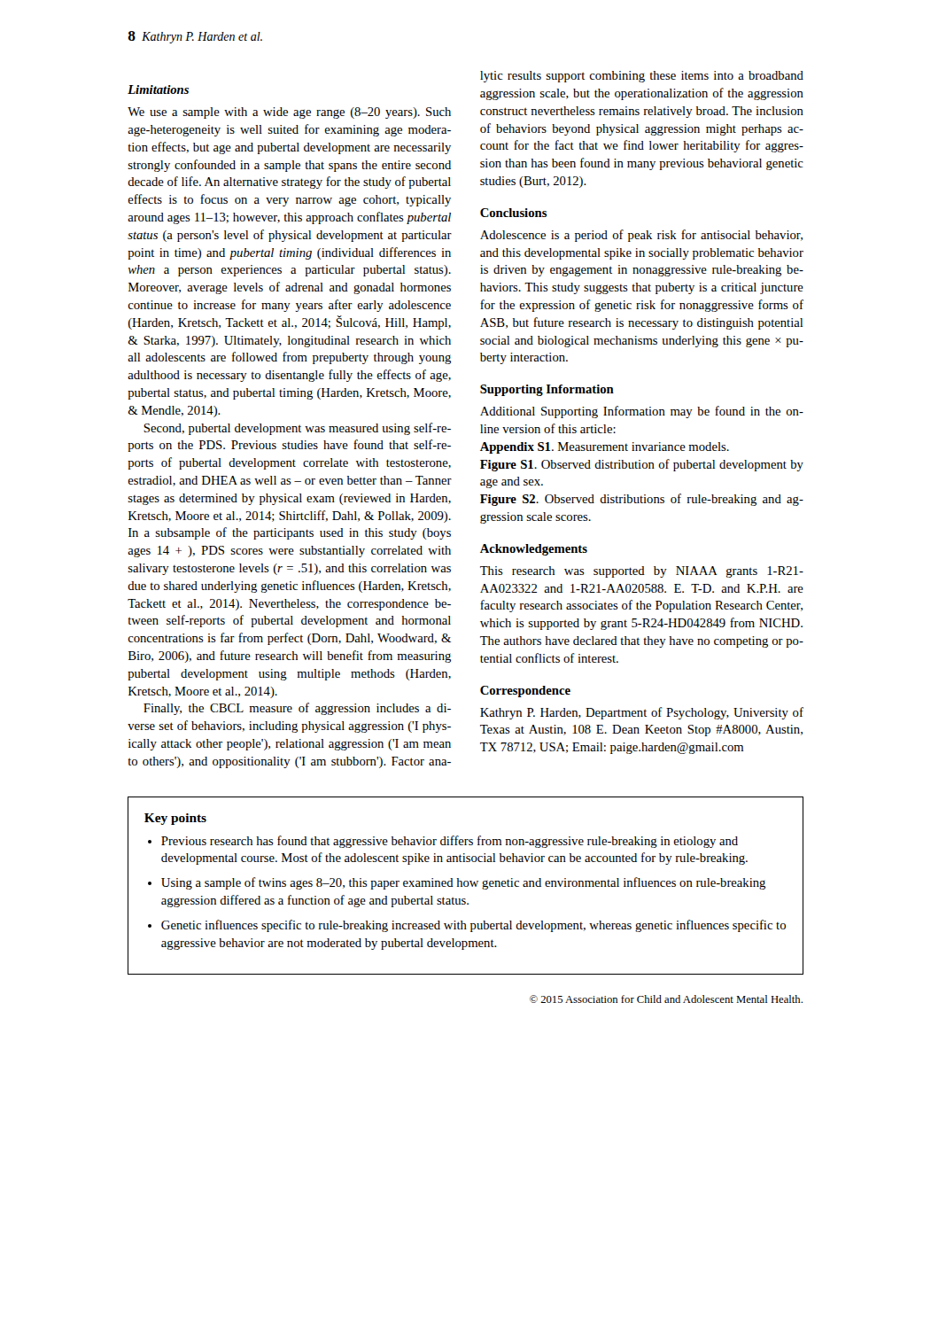8 Kathryn P. Harden et al.
Limitations
We use a sample with a wide age range (8–20 years). Such age-heterogeneity is well suited for examining age moderation effects, but age and pubertal development are necessarily strongly confounded in a sample that spans the entire second decade of life. An alternative strategy for the study of pubertal effects is to focus on a very narrow age cohort, typically around ages 11–13; however, this approach conflates pubertal status (a person's level of physical development at particular point in time) and pubertal timing (individual differences in when a person experiences a particular pubertal status). Moreover, average levels of adrenal and gonadal hormones continue to increase for many years after early adolescence (Harden, Kretsch, Tackett et al., 2014; Šulcová, Hill, Hampl, & Starka, 1997). Ultimately, longitudinal research in which all adolescents are followed from prepuberty through young adulthood is necessary to disentangle fully the effects of age, pubertal status, and pubertal timing (Harden, Kretsch, Moore, & Mendle, 2014).
Second, pubertal development was measured using self-reports on the PDS. Previous studies have found that self-reports of pubertal development correlate with testosterone, estradiol, and DHEA as well as – or even better than – Tanner stages as determined by physical exam (reviewed in Harden, Kretsch, Moore et al., 2014; Shirtcliff, Dahl, & Pollak, 2009). In a subsample of the participants used in this study (boys ages 14 + ), PDS scores were substantially correlated with salivary testosterone levels (r = .51), and this correlation was due to shared underlying genetic influences (Harden, Kretsch, Tackett et al., 2014). Nevertheless, the correspondence between self-reports of pubertal development and hormonal concentrations is far from perfect (Dorn, Dahl, Woodward, & Biro, 2006), and future research will benefit from measuring pubertal development using multiple methods (Harden, Kretsch, Moore et al., 2014).
Finally, the CBCL measure of aggression includes a diverse set of behaviors, including physical aggression ('I physically attack other people'), relational aggression ('I am mean to others'), and oppositionality ('I am stubborn'). Factor analytic results support combining these items into a broadband aggression scale, but the operationalization of the aggression construct nevertheless remains relatively broad. The inclusion of behaviors beyond physical aggression might perhaps account for the fact that we find lower heritability for aggression than has been found in many previous behavioral genetic studies (Burt, 2012).
Conclusions
Adolescence is a period of peak risk for antisocial behavior, and this developmental spike in socially problematic behavior is driven by engagement in nonaggressive rule-breaking behaviors. This study suggests that puberty is a critical juncture for the expression of genetic risk for nonaggressive forms of ASB, but future research is necessary to distinguish potential social and biological mechanisms underlying this gene × puberty interaction.
Supporting Information
Additional Supporting Information may be found in the online version of this article:
Appendix S1. Measurement invariance models.
Figure S1. Observed distribution of pubertal development by age and sex.
Figure S2. Observed distributions of rule-breaking and aggression scale scores.
Acknowledgements
This research was supported by NIAAA grants 1-R21-AA023322 and 1-R21-AA020588. E. T-D. and K.P.H. are faculty research associates of the Population Research Center, which is supported by grant 5-R24-HD042849 from NICHD. The authors have declared that they have no competing or potential conflicts of interest.
Correspondence
Kathryn P. Harden, Department of Psychology, University of Texas at Austin, 108 E. Dean Keeton Stop #A8000, Austin, TX 78712, USA; Email: paige.harden@gmail.com
Key points
Previous research has found that aggressive behavior differs from non-aggressive rule-breaking in etiology and developmental course. Most of the adolescent spike in antisocial behavior can be accounted for by rule-breaking.
Using a sample of twins ages 8–20, this paper examined how genetic and environmental influences on rule-breaking aggression differed as a function of age and pubertal status.
Genetic influences specific to rule-breaking increased with pubertal development, whereas genetic influences specific to aggressive behavior are not moderated by pubertal development.
© 2015 Association for Child and Adolescent Mental Health.